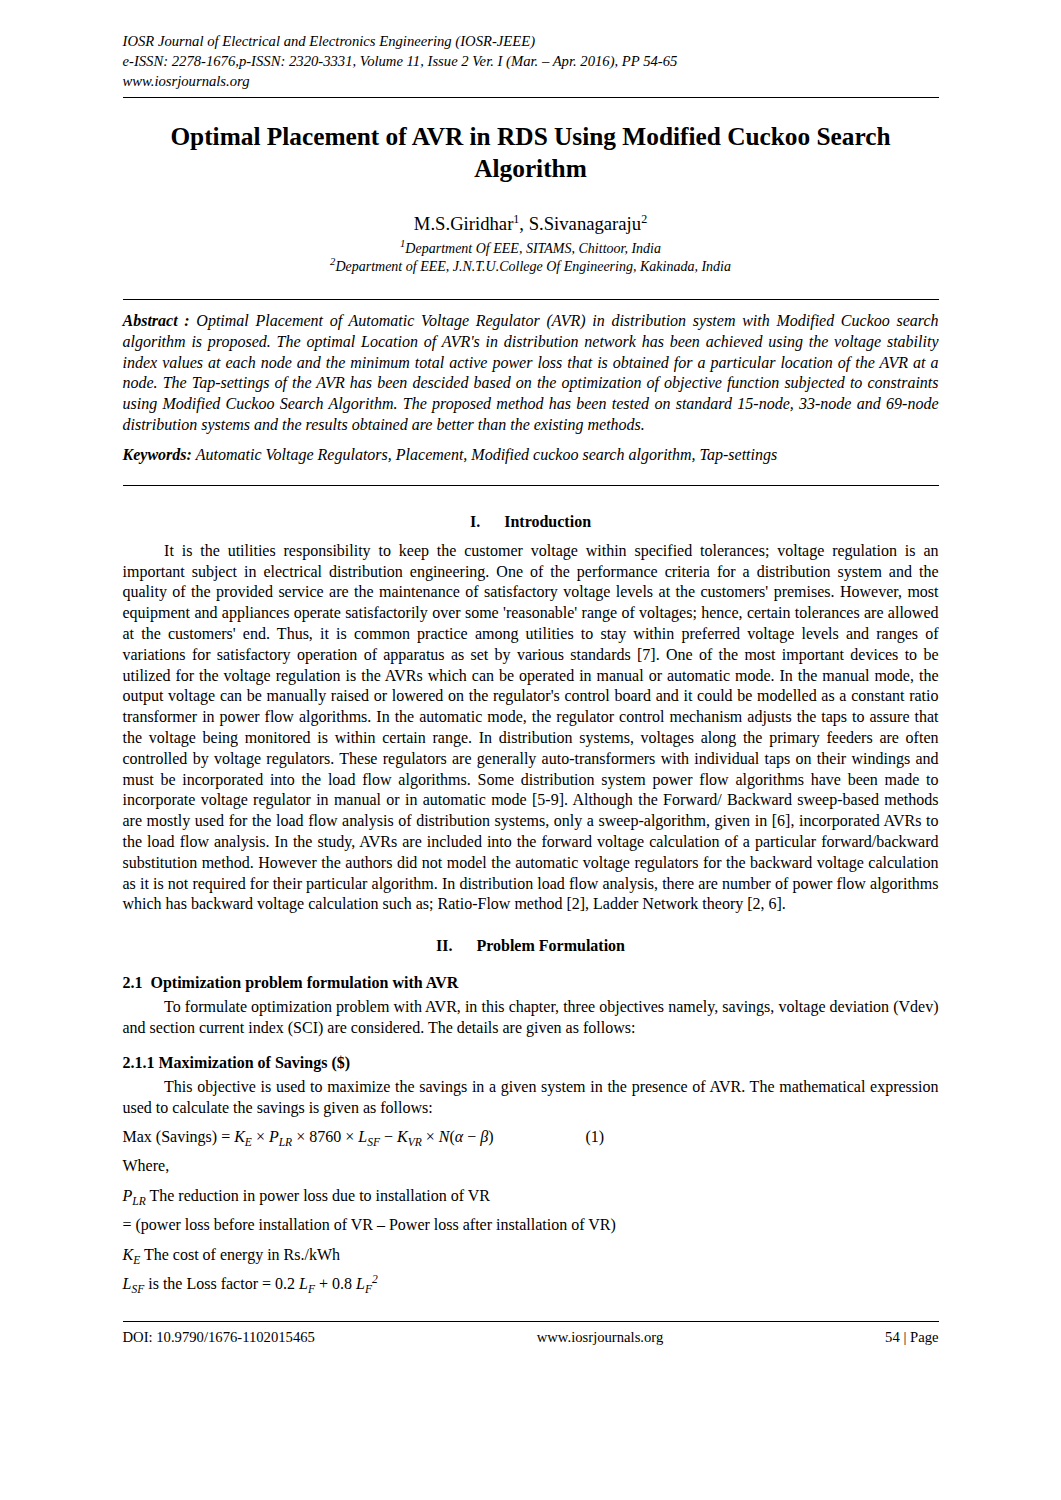IOSR Journal of Electrical and Electronics Engineering (IOSR-JEEE)
e-ISSN: 2278-1676,p-ISSN: 2320-3331, Volume 11, Issue 2 Ver. I (Mar. – Apr. 2016), PP 54-65
www.iosrjournals.org
Optimal Placement of AVR in RDS Using Modified Cuckoo Search Algorithm
M.S.Giridhar1, S.Sivanagaraju2
1Department Of EEE, SITAMS, Chittoor, India
2Department of EEE, J.N.T.U.College Of Engineering, Kakinada, India
Abstract : Optimal Placement of Automatic Voltage Regulator (AVR) in distribution system with Modified Cuckoo search algorithm is proposed. The optimal Location of AVR's in distribution network has been achieved using the voltage stability index values at each node and the minimum total active power loss that is obtained for a particular location of the AVR at a node. The Tap-settings of the AVR has been descided based on the optimization of objective function subjected to constraints using Modified Cuckoo Search Algorithm. The proposed method has been tested on standard 15-node, 33-node and 69-node distribution systems and the results obtained are better than the existing methods.
Keywords: Automatic Voltage Regulators, Placement, Modified cuckoo search algorithm, Tap-settings
I. Introduction
It is the utilities responsibility to keep the customer voltage within specified tolerances; voltage regulation is an important subject in electrical distribution engineering. One of the performance criteria for a distribution system and the quality of the provided service are the maintenance of satisfactory voltage levels at the customers' premises. However, most equipment and appliances operate satisfactorily over some 'reasonable' range of voltages; hence, certain tolerances are allowed at the customers' end. Thus, it is common practice among utilities to stay within preferred voltage levels and ranges of variations for satisfactory operation of apparatus as set by various standards [7]. One of the most important devices to be utilized for the voltage regulation is the AVRs which can be operated in manual or automatic mode. In the manual mode, the output voltage can be manually raised or lowered on the regulator's control board and it could be modelled as a constant ratio transformer in power flow algorithms. In the automatic mode, the regulator control mechanism adjusts the taps to assure that the voltage being monitored is within certain range. In distribution systems, voltages along the primary feeders are often controlled by voltage regulators. These regulators are generally auto-transformers with individual taps on their windings and must be incorporated into the load flow algorithms. Some distribution system power flow algorithms have been made to incorporate voltage regulator in manual or in automatic mode [5-9]. Although the Forward/ Backward sweep-based methods are mostly used for the load flow analysis of distribution systems, only a sweep-algorithm, given in [6], incorporated AVRs to the load flow analysis. In the study, AVRs are included into the forward voltage calculation of a particular forward/backward substitution method. However the authors did not model the automatic voltage regulators for the backward voltage calculation as it is not required for their particular algorithm. In distribution load flow analysis, there are number of power flow algorithms which has backward voltage calculation such as; Ratio-Flow method [2], Ladder Network theory [2, 6].
II. Problem Formulation
2.1 Optimization problem formulation with AVR
To formulate optimization problem with AVR, in this chapter, three objectives namely, savings, voltage deviation (Vdev) and section current index (SCI) are considered. The details are given as follows:
2.1.1 Maximization of Savings ($)
This objective is used to maximize the savings in a given system in the presence of AVR. The mathematical expression used to calculate the savings is given as follows:
Max (Savings) = KE × PLR × 8760 × LSF − KVR × N(α − β) (1)
Where,
PLR The reduction in power loss due to installation of VR
= (power loss before installation of VR – Power loss after installation of VR)
KE The cost of energy in Rs./kWh
LSF is the Loss factor = 0.2 LF + 0.8 LF2
DOI: 10.9790/1676-1102015465 www.iosrjournals.org 54 | Page